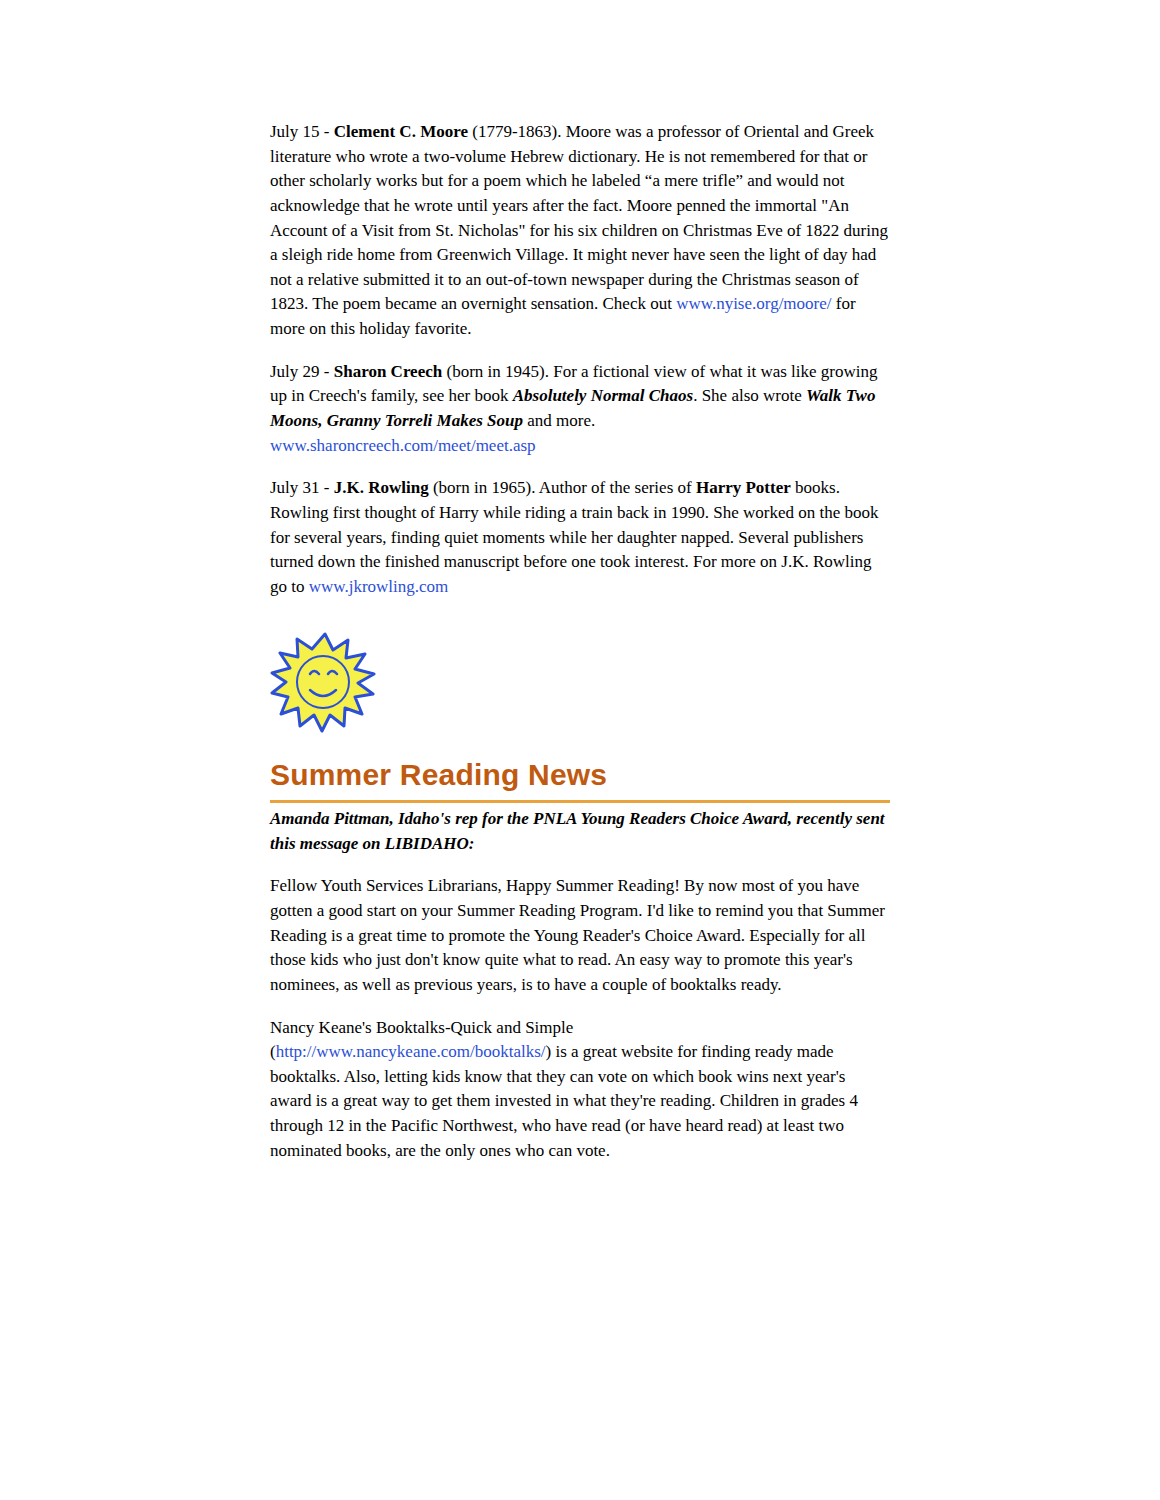July 15 - Clement C. Moore (1779-1863). Moore was a professor of Oriental and Greek literature who wrote a two-volume Hebrew dictionary. He is not remembered for that or other scholarly works but for a poem which he labeled “a mere trifle” and would not acknowledge that he wrote until years after the fact. Moore penned the immortal "An Account of a Visit from St. Nicholas" for his six children on Christmas Eve of 1822 during a sleigh ride home from Greenwich Village. It might never have seen the light of day had not a relative submitted it to an out-of-town newspaper during the Christmas season of 1823. The poem became an overnight sensation. Check out www.nyise.org/moore/ for more on this holiday favorite.
July 29 - Sharon Creech (born in 1945). For a fictional view of what it was like growing up in Creech's family, see her book Absolutely Normal Chaos. She also wrote Walk Two Moons, Granny Torreli Makes Soup and more.
www.sharoncreech.com/meet/meet.asp
July 31 - J.K. Rowling (born in 1965). Author of the series of Harry Potter books. Rowling first thought of Harry while riding a train back in 1990. She worked on the book for several years, finding quiet moments while her daughter napped. Several publishers turned down the finished manuscript before one took interest. For more on J.K. Rowling go to www.jkrowling.com
Summer Reading News
Amanda Pittman, Idaho's rep for the PNLA Young Readers Choice Award, recently sent this message on LIBIDAHO:
Fellow Youth Services Librarians, Happy Summer Reading! By now most of you have gotten a good start on your Summer Reading Program. I'd like to remind you that Summer Reading is a great time to promote the Young Reader's Choice Award. Especially for all those kids who just don't know quite what to read. An easy way to promote this year's nominees, as well as previous years, is to have a couple of booktalks ready.
Nancy Keane's Booktalks-Quick and Simple
(http://www.nancykeane.com/booktalks/) is a great website for finding ready made booktalks. Also, letting kids know that they can vote on which book wins next year's award is a great way to get them invested in what they're reading. Children in grades 4 through 12 in the Pacific Northwest, who have read (or have heard read) at least two nominated books, are the only ones who can vote.